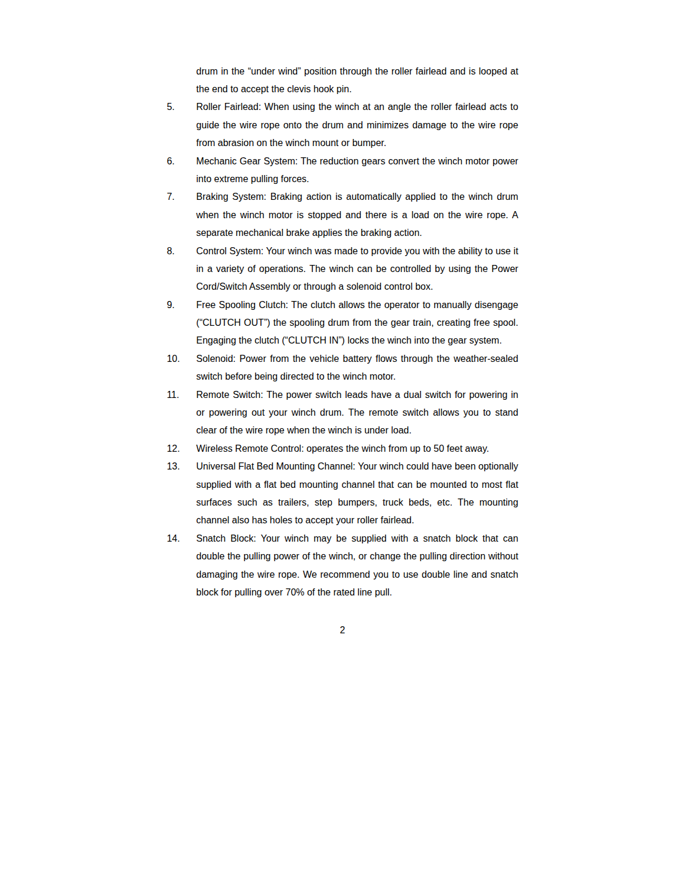drum in the “under wind” position through the roller fairlead and is looped at the end to accept the clevis hook pin.
5. Roller Fairlead: When using the winch at an angle the roller fairlead acts to guide the wire rope onto the drum and minimizes damage to the wire rope from abrasion on the winch mount or bumper.
6. Mechanic Gear System: The reduction gears convert the winch motor power into extreme pulling forces.
7. Braking System: Braking action is automatically applied to the winch drum when the winch motor is stopped and there is a load on the wire rope. A separate mechanical brake applies the braking action.
8. Control System: Your winch was made to provide you with the ability to use it in a variety of operations. The winch can be controlled by using the Power Cord/Switch Assembly or through a solenoid control box.
9. Free Spooling Clutch: The clutch allows the operator to manually disengage (“CLUTCH OUT”) the spooling drum from the gear train, creating free spool. Engaging the clutch (“CLUTCH IN”) locks the winch into the gear system.
10. Solenoid: Power from the vehicle battery flows through the weather-sealed switch before being directed to the winch motor.
11. Remote Switch: The power switch leads have a dual switch for powering in or powering out your winch drum. The remote switch allows you to stand clear of the wire rope when the winch is under load.
12. Wireless Remote Control: operates the winch from up to 50 feet away.
13. Universal Flat Bed Mounting Channel: Your winch could have been optionally supplied with a flat bed mounting channel that can be mounted to most flat surfaces such as trailers, step bumpers, truck beds, etc. The mounting channel also has holes to accept your roller fairlead.
14. Snatch Block: Your winch may be supplied with a snatch block that can double the pulling power of the winch, or change the pulling direction without damaging the wire rope. We recommend you to use double line and snatch block for pulling over 70% of the rated line pull.
2